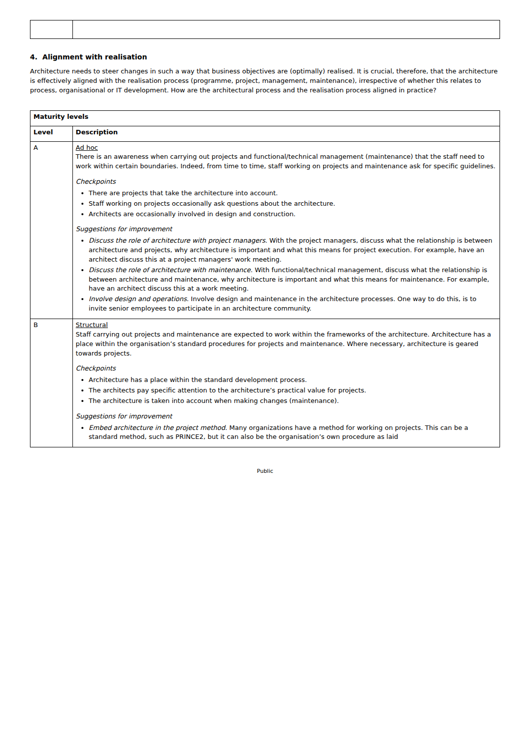4. Alignment with realisation
Architecture needs to steer changes in such a way that business objectives are (optimally) realised. It is crucial, therefore, that the architecture is effectively aligned with the realisation process (programme, project, management, maintenance), irrespective of whether this relates to process, organisational or IT development. How are the architectural process and the realisation process aligned in practice?
| Maturity levels |
| --- |
| Level | Description |
| A | Ad hoc There is an awareness when carrying out projects and functional/technical management (maintenance) that the staff need to work within certain boundaries. Indeed, from time to time, staff working on projects and maintenance ask for specific guidelines. Checkpoints There are projects that take the architecture into account. Staff working on projects occasionally ask questions about the architecture. Architects are occasionally involved in design and construction. Suggestions for improvement Discuss the role of architecture with project managers . With the project managers, discuss what the relationship is between architecture and projects, why architecture is important and what this means for project execution. For example, have an architect discuss this at a project managers' work meeting. Discuss the role of architecture with maintenance . With functional/technical management, discuss what the relationship is between architecture and maintenance, why architecture is important and what this means for maintenance. For example, have an architect discuss this at a work meeting. Involve design and operations . Involve design and maintenance in the architecture processes. One way to do this, is to invite senior employees to participate in an architecture community. |
| B | Structural Staff carrying out projects and maintenance are expected to work within the frameworks of the architecture. Architecture has a place within the organisation’s standard procedures for projects and maintenance. Where necessary, architecture is geared towards projects. Checkpoints Architecture has a place within the standard development process. The architects pay specific attention to the architecture’s practical value for projects. The architecture is taken into account when making changes (maintenance). Suggestions for improvement Embed architecture in the project method . Many organizations have a method for working on projects. This can be a standard method, such as PRINCE2, but it can also be the organisation’s own procedure as laid |
Public